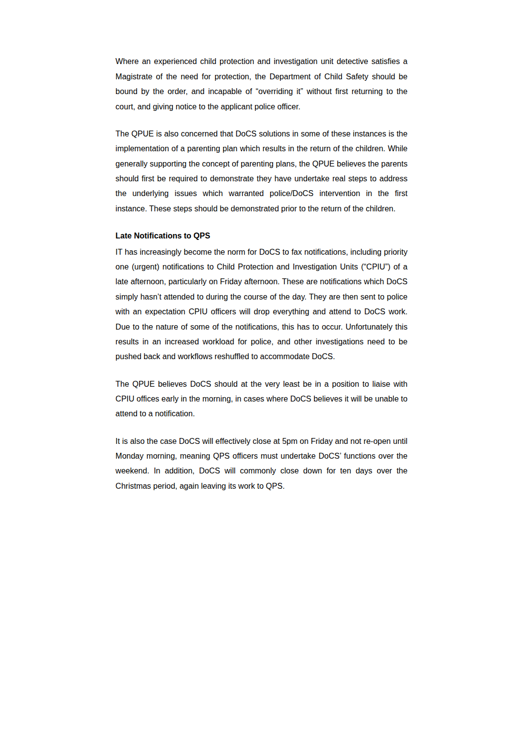Where an experienced child protection and investigation unit detective satisfies a Magistrate of the need for protection, the Department of Child Safety should be bound by the order, and incapable of “overriding it” without first returning to the court, and giving notice to the applicant police officer.
The QPUE is also concerned that DoCS solutions in some of these instances is the implementation of a parenting plan which results in the return of the children. While generally supporting the concept of parenting plans, the QPUE believes the parents should first be required to demonstrate they have undertake real steps to address the underlying issues which warranted police/DoCS intervention in the first instance. These steps should be demonstrated prior to the return of the children.
Late Notifications to QPS
IT has increasingly become the norm for DoCS to fax notifications, including priority one (urgent) notifications to Child Protection and Investigation Units (“CPIU”) of a late afternoon, particularly on Friday afternoon. These are notifications which DoCS simply hasn’t attended to during the course of the day. They are then sent to police with an expectation CPIU officers will drop everything and attend to DoCS work. Due to the nature of some of the notifications, this has to occur. Unfortunately this results in an increased workload for police, and other investigations need to be pushed back and workflows reshuffled to accommodate DoCS.
The QPUE believes DoCS should at the very least be in a position to liaise with CPIU offices early in the morning, in cases where DoCS believes it will be unable to attend to a notification.
It is also the case DoCS will effectively close at 5pm on Friday and not re-open until Monday morning, meaning QPS officers must undertake DoCS’ functions over the weekend. In addition, DoCS will commonly close down for ten days over the Christmas period, again leaving its work to QPS.